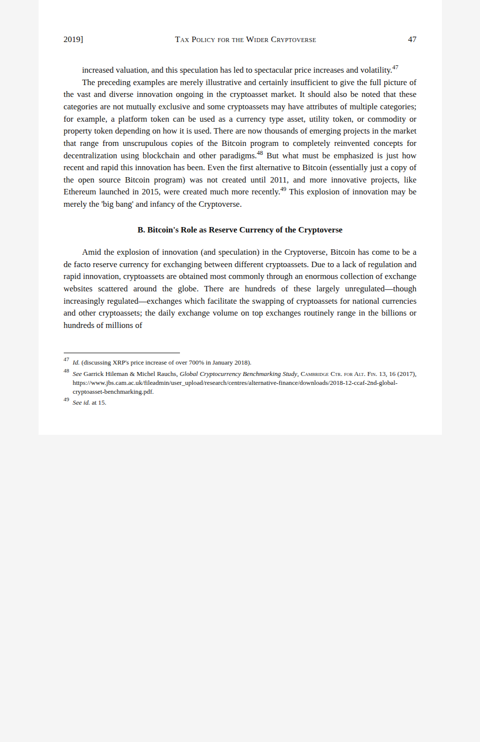2019] Tax Policy for the Wider Cryptoverse 47
increased valuation, and this speculation has led to spectacular price increases and volatility.47
The preceding examples are merely illustrative and certainly insufficient to give the full picture of the vast and diverse innovation ongoing in the cryptoasset market. It should also be noted that these categories are not mutually exclusive and some cryptoassets may have attributes of multiple categories; for example, a platform token can be used as a currency type asset, utility token, or commodity or property token depending on how it is used. There are now thousands of emerging projects in the market that range from unscrupulous copies of the Bitcoin program to completely reinvented concepts for decentralization using blockchain and other paradigms.48 But what must be emphasized is just how recent and rapid this innovation has been. Even the first alternative to Bitcoin (essentially just a copy of the open source Bitcoin program) was not created until 2011, and more innovative projects, like Ethereum launched in 2015, were created much more recently.49 This explosion of innovation may be merely the 'big bang' and infancy of the Cryptoverse.
B. Bitcoin's Role as Reserve Currency of the Cryptoverse
Amid the explosion of innovation (and speculation) in the Cryptoverse, Bitcoin has come to be a de facto reserve currency for exchanging between different cryptoassets. Due to a lack of regulation and rapid innovation, cryptoassets are obtained most commonly through an enormous collection of exchange websites scattered around the globe. There are hundreds of these largely unregulated—though increasingly regulated—exchanges which facilitate the swapping of cryptoassets for national currencies and other cryptoassets; the daily exchange volume on top exchanges routinely range in the billions or hundreds of millions of
47 Id. (discussing XRP's price increase of over 700% in January 2018).
48 See Garrick Hileman & Michel Rauchs, Global Cryptocurrency Benchmarking Study, Cambridge Ctr. for Alt. Fin. 13, 16 (2017), https://www.jbs.cam.ac.uk/fileadmin/user_upload/research/centres/alternative-finance/downloads/2018-12-ccaf-2nd-global-cryptoasset-benchmarking.pdf.
49 See id. at 15.